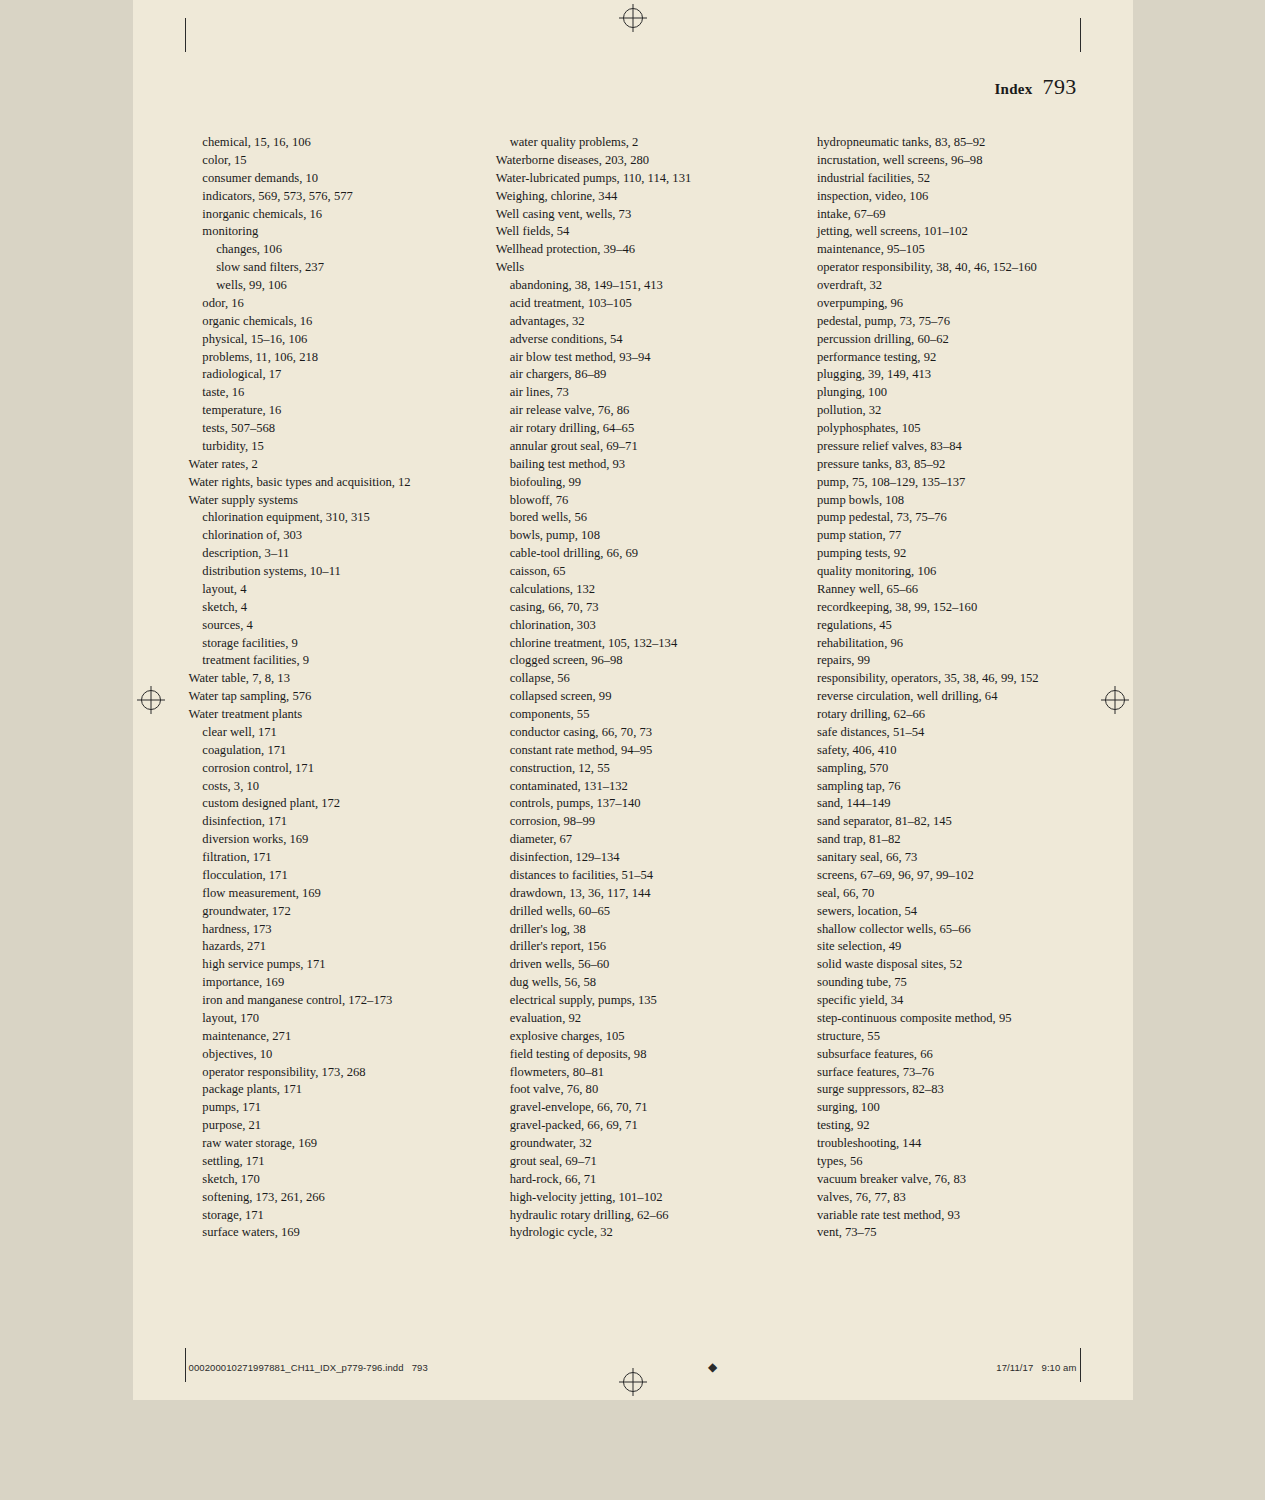Index 793
chemical, 15, 16, 106
color, 15
consumer demands, 10
indicators, 569, 573, 576, 577
inorganic chemicals, 16
monitoring
changes, 106
slow sand filters, 237
wells, 99, 106
odor, 16
organic chemicals, 16
physical, 15–16, 106
problems, 11, 106, 218
radiological, 17
taste, 16
temperature, 16
tests, 507–568
turbidity, 15
Water rates, 2
Water rights, basic types and acquisition, 12
Water supply systems
chlorination equipment, 310, 315
chlorination of, 303
description, 3–11
distribution systems, 10–11
layout, 4
sketch, 4
sources, 4
storage facilities, 9
treatment facilities, 9
Water table, 7, 8, 13
Water tap sampling, 576
Water treatment plants
clear well, 171
coagulation, 171
corrosion control, 171
costs, 3, 10
custom designed plant, 172
disinfection, 171
diversion works, 169
filtration, 171
flocculation, 171
flow measurement, 169
groundwater, 172
hardness, 173
hazards, 271
high service pumps, 171
importance, 169
iron and manganese control, 172–173
layout, 170
maintenance, 271
objectives, 10
operator responsibility, 173, 268
package plants, 171
pumps, 171
purpose, 21
raw water storage, 169
settling, 171
sketch, 170
softening, 173, 261, 266
storage, 171
surface waters, 169
water quality problems, 2
Waterborne diseases, 203, 280
Water-lubricated pumps, 110, 114, 131
Weighing, chlorine, 344
Well casing vent, wells, 73
Well fields, 54
Wellhead protection, 39–46
Wells
abandoning, 38, 149–151, 413
acid treatment, 103–105
advantages, 32
adverse conditions, 54
air blow test method, 93–94
air chargers, 86–89
air lines, 73
air release valve, 76, 86
air rotary drilling, 64–65
annular grout seal, 69–71
bailing test method, 93
biofouling, 99
blowoff, 76
bored wells, 56
bowls, pump, 108
cable-tool drilling, 66, 69
caisson, 65
calculations, 132
casing, 66, 70, 73
chlorination, 303
chlorine treatment, 105, 132–134
clogged screen, 96–98
collapse, 56
collapsed screen, 99
components, 55
conductor casing, 66, 70, 73
constant rate method, 94–95
construction, 12, 55
contaminated, 131–132
controls, pumps, 137–140
corrosion, 98–99
diameter, 67
disinfection, 129–134
distances to facilities, 51–54
drawdown, 13, 36, 117, 144
drilled wells, 60–65
driller's log, 38
driller's report, 156
driven wells, 56–60
dug wells, 56, 58
electrical supply, pumps, 135
evaluation, 92
explosive charges, 105
field testing of deposits, 98
flowmeters, 80–81
foot valve, 76, 80
gravel-envelope, 66, 70, 71
gravel-packed, 66, 69, 71
groundwater, 32
grout seal, 69–71
hard-rock, 66, 71
high-velocity jetting, 101–102
hydraulic rotary drilling, 62–66
hydrologic cycle, 32
hydropneumatic tanks, 83, 85–92
incrustation, well screens, 96–98
industrial facilities, 52
inspection, video, 106
intake, 67–69
jetting, well screens, 101–102
maintenance, 95–105
operator responsibility, 38, 40, 46, 152–160
overdraft, 32
overpumping, 96
pedestal, pump, 73, 75–76
percussion drilling, 60–62
performance testing, 92
plugging, 39, 149, 413
plunging, 100
pollution, 32
polyphosphates, 105
pressure relief valves, 83–84
pressure tanks, 83, 85–92
pump, 75, 108–129, 135–137
pump bowls, 108
pump pedestal, 73, 75–76
pump station, 77
pumping tests, 92
quality monitoring, 106
Ranney well, 65–66
recordkeeping, 38, 99, 152–160
regulations, 45
rehabilitation, 96
repairs, 99
responsibility, operators, 35, 38, 46, 99, 152
reverse circulation, well drilling, 64
rotary drilling, 62–66
safe distances, 51–54
safety, 406, 410
sampling, 570
sampling tap, 76
sand, 144–149
sand separator, 81–82, 145
sand trap, 81–82
sanitary seal, 66, 73
screens, 67–69, 96, 97, 99–102
seal, 66, 70
sewers, location, 54
shallow collector wells, 65–66
site selection, 49
solid waste disposal sites, 52
sounding tube, 75
specific yield, 34
step-continuous composite method, 95
structure, 55
subsurface features, 66
surface features, 73–76
surge suppressors, 82–83
surging, 100
testing, 92
troubleshooting, 144
types, 56
vacuum breaker valve, 76, 83
valves, 76, 77, 83
variable rate test method, 93
vent, 73–75
000200010271997881_CH11_IDX_p779-796.indd 793
◆
17/11/17 9:10 am